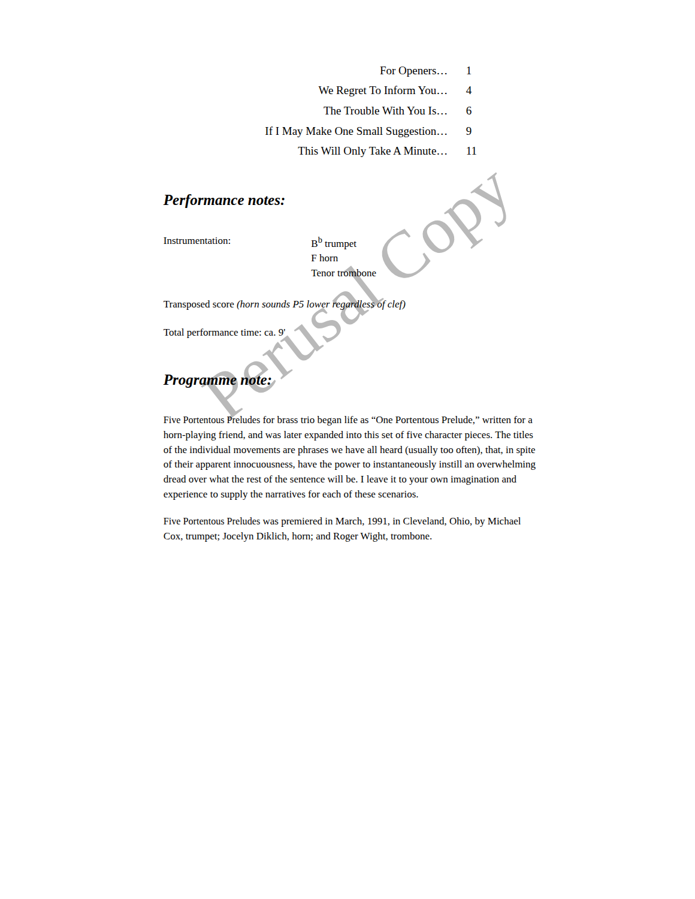Perusal Copy
| For Openers… | 1 |
| We Regret To Inform You… | 4 |
| The Trouble With You Is… | 6 |
| If I May Make One Small Suggestion… | 9 |
| This Will Only Take A Minute… | 11 |
Performance notes:
Instrumentation:
Bb trumpet
F horn
Tenor trombone
Transposed score (horn sounds P5 lower regardless of clef)
Total performance time: ca. 9'
Programme note:
Five Portentous Preludes for brass trio began life as “One Portentous Prelude,” written for a horn-playing friend, and was later expanded into this set of five character pieces. The titles of the individual movements are phrases we have all heard (usually too often), that, in spite of their apparent innocuousness, have the power to instantaneously instill an overwhelming dread over what the rest of the sentence will be. I leave it to your own imagination and experience to supply the narratives for each of these scenarios.
Five Portentous Preludes was premiered in March, 1991, in Cleveland, Ohio, by Michael Cox, trumpet; Jocelyn Diklich, horn; and Roger Wight, trombone.